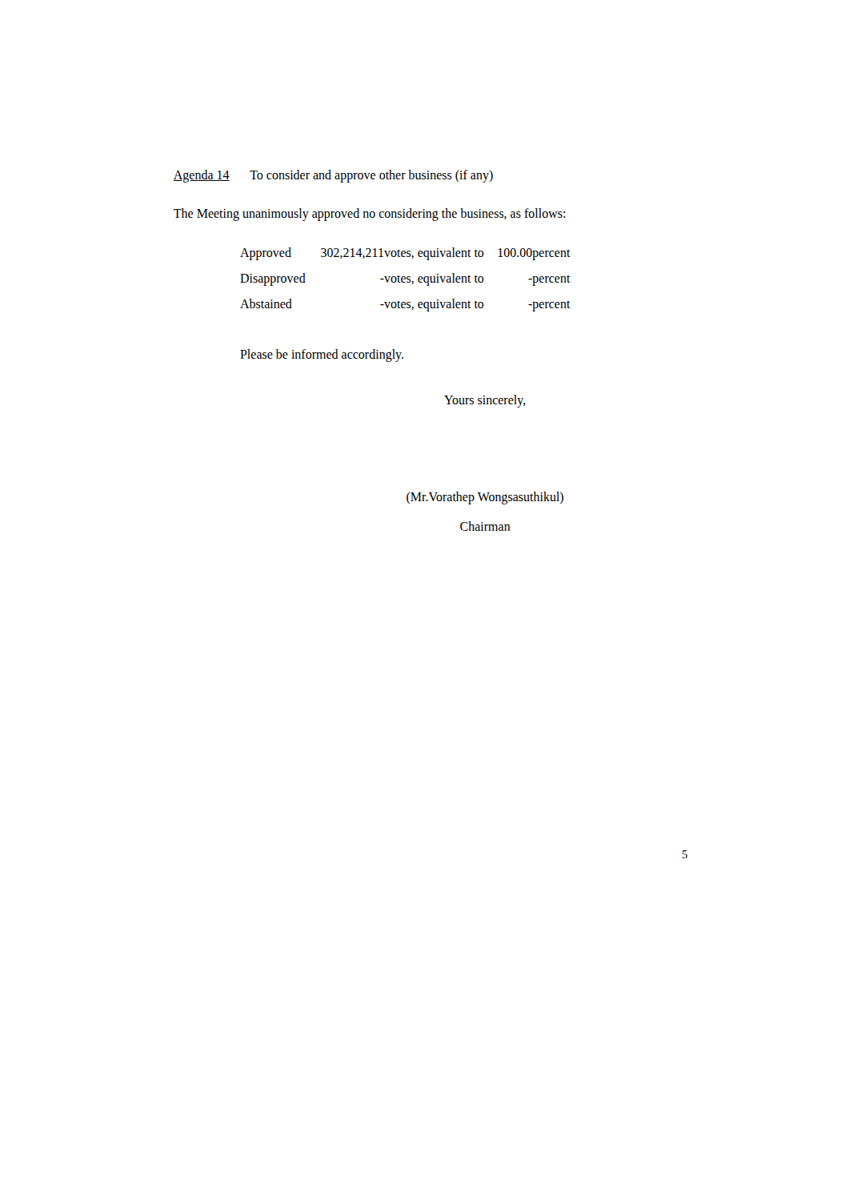Agenda 14 To consider and approve other business (if any)
The Meeting unanimously approved no considering the business, as follows:
| Approved | 302,214,211 | votes, equivalent to | 100.00 | percent |
| Disapproved | - | votes, equivalent to | - | percent |
| Abstained | - | votes, equivalent to | - | percent |
Please be informed accordingly.
Yours sincerely,
(Mr.Vorathep Wongsasuthikul)
Chairman
5